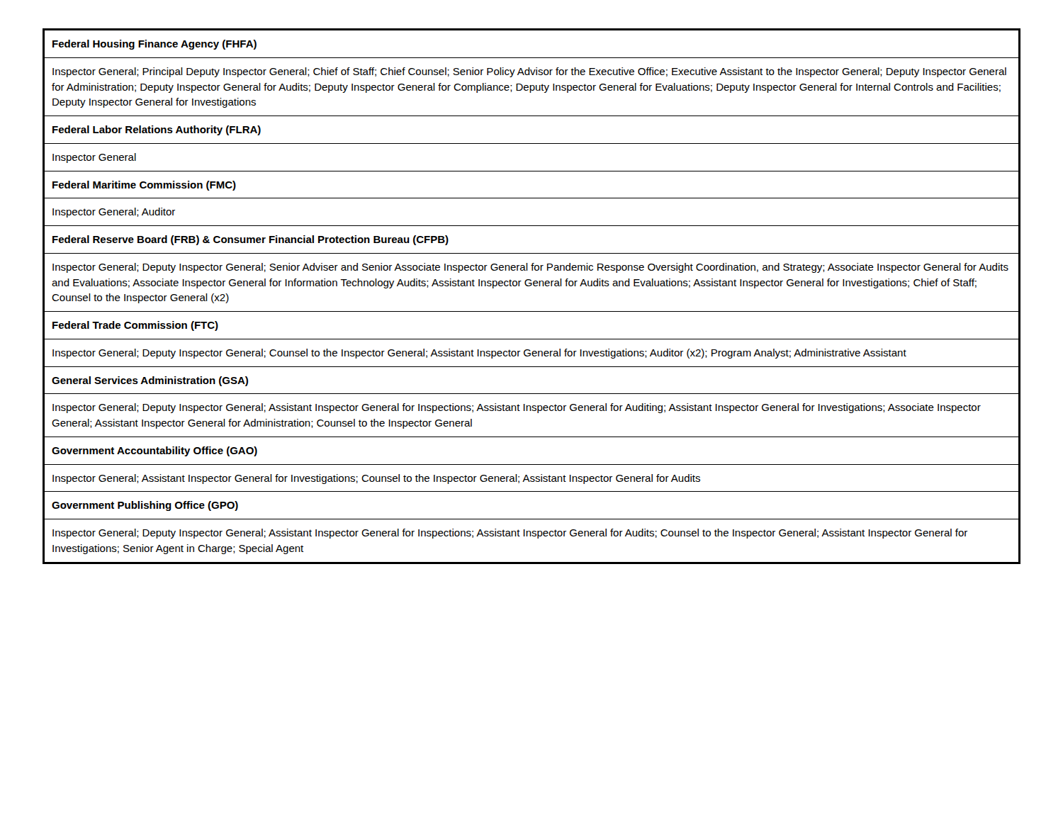| Federal Housing Finance Agency (FHFA) |
| Inspector General; Principal Deputy Inspector General; Chief of Staff; Chief Counsel; Senior Policy Advisor for the Executive Office; Executive Assistant to the Inspector General; Deputy Inspector General for Administration; Deputy Inspector General for Audits; Deputy Inspector General for Compliance; Deputy Inspector General for Evaluations; Deputy Inspector General for Internal Controls and Facilities; Deputy Inspector General for Investigations |
| Federal Labor Relations Authority (FLRA) |
| Inspector General |
| Federal Maritime Commission (FMC) |
| Inspector General; Auditor |
| Federal Reserve Board (FRB) & Consumer Financial Protection Bureau (CFPB) |
| Inspector General; Deputy Inspector General; Senior Adviser and Senior Associate Inspector General for Pandemic Response Oversight Coordination, and Strategy; Associate Inspector General for Audits and Evaluations; Associate Inspector General for Information Technology Audits; Assistant Inspector General for Audits and Evaluations; Assistant Inspector General for Investigations; Chief of Staff; Counsel to the Inspector General (x2) |
| Federal Trade Commission (FTC) |
| Inspector General; Deputy Inspector General; Counsel to the Inspector General; Assistant Inspector General for Investigations; Auditor (x2); Program Analyst; Administrative Assistant |
| General Services Administration (GSA) |
| Inspector General; Deputy Inspector General; Assistant Inspector General for Inspections; Assistant Inspector General for Auditing; Assistant Inspector General for Investigations; Associate Inspector General; Assistant Inspector General for Administration; Counsel to the Inspector General |
| Government Accountability Office (GAO) |
| Inspector General; Assistant Inspector General for Investigations; Counsel to the Inspector General; Assistant Inspector General for Audits |
| Government Publishing Office (GPO) |
| Inspector General; Deputy Inspector General; Assistant Inspector General for Inspections; Assistant Inspector General for Audits; Counsel to the Inspector General; Assistant Inspector General for Investigations; Senior Agent in Charge; Special Agent |